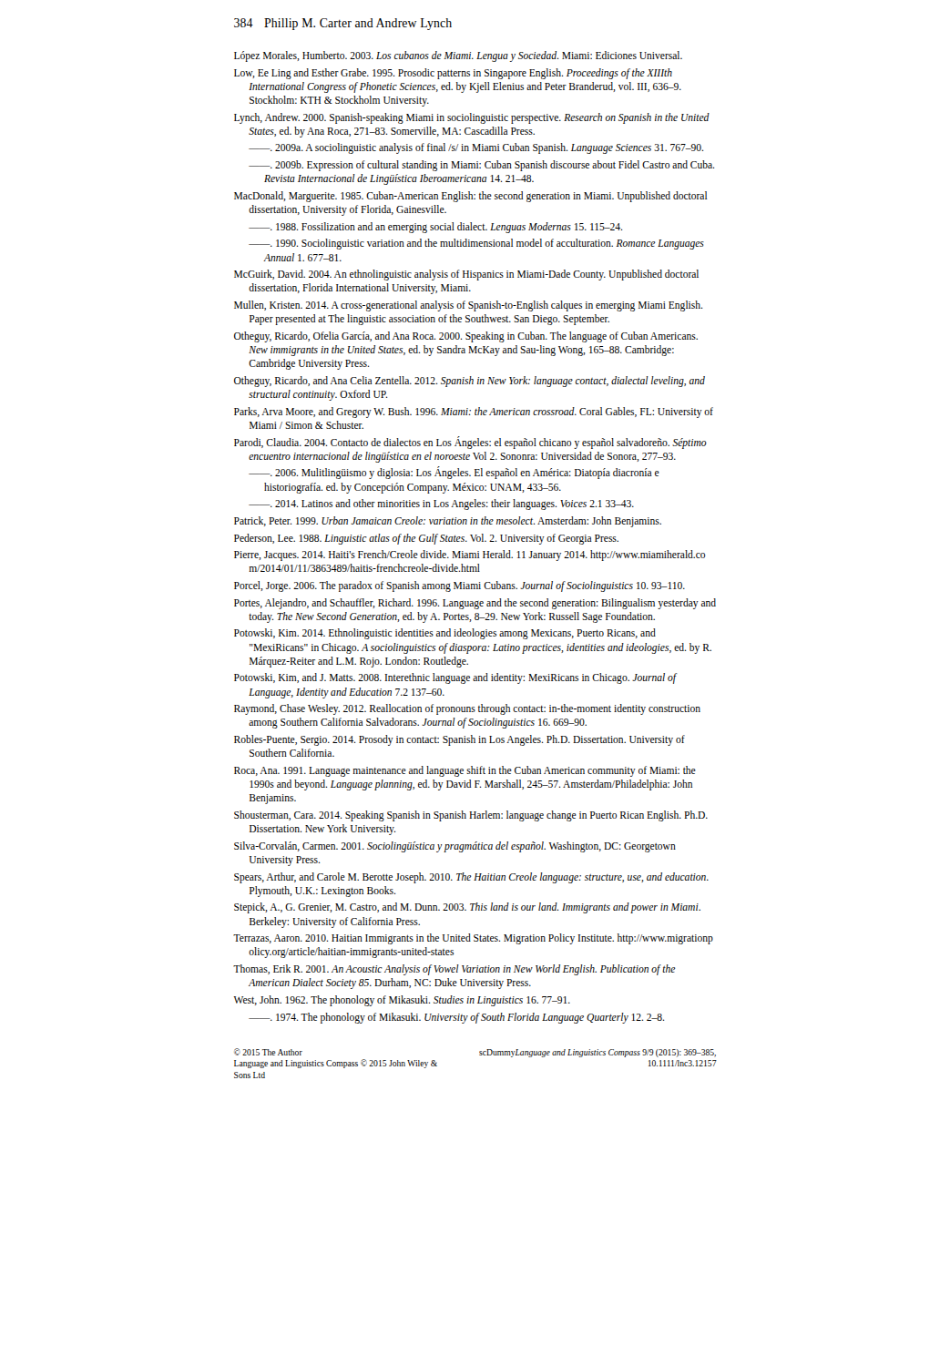384 Phillip M. Carter and Andrew Lynch
López Morales, Humberto. 2003. Los cubanos de Miami. Lengua y Sociedad. Miami: Ediciones Universal.
Low, Ee Ling and Esther Grabe. 1995. Prosodic patterns in Singapore English. Proceedings of the XIIIth International Congress of Phonetic Sciences, ed. by Kjell Elenius and Peter Branderud, vol. III, 636–9. Stockholm: KTH & Stockholm University.
Lynch, Andrew. 2000. Spanish-speaking Miami in sociolinguistic perspective. Research on Spanish in the United States, ed. by Ana Roca, 271–83. Somerville, MA: Cascadilla Press.
——. 2009a. A sociolinguistic analysis of final /s/ in Miami Cuban Spanish. Language Sciences 31. 767–90.
——. 2009b. Expression of cultural standing in Miami: Cuban Spanish discourse about Fidel Castro and Cuba. Revista Internacional de Lingüística Iberoamericana 14. 21–48.
MacDonald, Marguerite. 1985. Cuban-American English: the second generation in Miami. Unpublished doctoral dissertation, University of Florida, Gainesville.
——. 1988. Fossilization and an emerging social dialect. Lenguas Modernas 15. 115–24.
——. 1990. Sociolinguistic variation and the multidimensional model of acculturation. Romance Languages Annual 1. 677–81.
McGuirk, David. 2004. An ethnolinguistic analysis of Hispanics in Miami-Dade County. Unpublished doctoral dissertation, Florida International University, Miami.
Mullen, Kristen. 2014. A cross-generational analysis of Spanish-to-English calques in emerging Miami English. Paper presented at The linguistic association of the Southwest. San Diego. September.
Otheguy, Ricardo, Ofelia García, and Ana Roca. 2000. Speaking in Cuban. The language of Cuban Americans. New immigrants in the United States, ed. by Sandra McKay and Sau-ling Wong, 165–88. Cambridge: Cambridge University Press.
Otheguy, Ricardo, and Ana Celia Zentella. 2012. Spanish in New York: language contact, dialectal leveling, and structural continuity. Oxford UP.
Parks, Arva Moore, and Gregory W. Bush. 1996. Miami: the American crossroad. Coral Gables, FL: University of Miami / Simon & Schuster.
Parodi, Claudia. 2004. Contacto de dialectos en Los Ángeles: el español chicano y español salvadoreño. Séptimo encuentro internacional de lingüística en el noroeste Vol 2. Sononra: Universidad de Sonora, 277–93.
——. 2006. Mulitlingüismo y diglosia: Los Ángeles. El español en América: Diatopía diacronía e historiografía. ed. by Concepción Company. México: UNAM, 433–56.
——. 2014. Latinos and other minorities in Los Angeles: their languages. Voices 2.1 33–43.
Patrick, Peter. 1999. Urban Jamaican Creole: variation in the mesolect. Amsterdam: John Benjamins.
Pederson, Lee. 1988. Linguistic atlas of the Gulf States. Vol. 2. University of Georgia Press.
Pierre, Jacques. 2014. Haiti's French/Creole divide. Miami Herald. 11 January 2014. http://www.miamiherald.com/2014/01/11/3863489/haitis-frenchcreole-divide.html
Porcel, Jorge. 2006. The paradox of Spanish among Miami Cubans. Journal of Sociolinguistics 10. 93–110.
Portes, Alejandro, and Schauffler, Richard. 1996. Language and the second generation: Bilingualism yesterday and today. The New Second Generation, ed. by A. Portes, 8–29. New York: Russell Sage Foundation.
Potowski, Kim. 2014. Ethnolinguistic identities and ideologies among Mexicans, Puerto Ricans, and "MexiRicans" in Chicago. A sociolinguistics of diaspora: Latino practices, identities and ideologies, ed. by R. Márquez-Reiter and L.M. Rojo. London: Routledge.
Potowski, Kim, and J. Matts. 2008. Interethnic language and identity: MexiRicans in Chicago. Journal of Language, Identity and Education 7.2 137–60.
Raymond, Chase Wesley. 2012. Reallocation of pronouns through contact: in-the-moment identity construction among Southern California Salvadorans. Journal of Sociolinguistics 16. 669–90.
Robles-Puente, Sergio. 2014. Prosody in contact: Spanish in Los Angeles. Ph.D. Dissertation. University of Southern California.
Roca, Ana. 1991. Language maintenance and language shift in the Cuban American community of Miami: the 1990s and beyond. Language planning, ed. by David F. Marshall, 245–57. Amsterdam/Philadelphia: John Benjamins.
Shousterman, Cara. 2014. Speaking Spanish in Spanish Harlem: language change in Puerto Rican English. Ph.D. Dissertation. New York University.
Silva-Corvalán, Carmen. 2001. Sociolingüística y pragmática del español. Washington, DC: Georgetown University Press.
Spears, Arthur, and Carole M. Berotte Joseph. 2010. The Haitian Creole language: structure, use, and education. Plymouth, U.K.: Lexington Books.
Stepick, A., G. Grenier, M. Castro, and M. Dunn. 2003. This land is our land. Immigrants and power in Miami. Berkeley: University of California Press.
Terrazas, Aaron. 2010. Haitian Immigrants in the United States. Migration Policy Institute. http://www.migrationpolicy.org/article/haitian-immigrants-united-states
Thomas, Erik R. 2001. An Acoustic Analysis of Vowel Variation in New World English. Publication of the American Dialect Society 85. Durham, NC: Duke University Press.
West, John. 1962. The phonology of Mikasuki. Studies in Linguistics 16. 77–91.
——. 1974. The phonology of Mikasuki. University of South Florida Language Quarterly 12. 2–8.
© 2015 The Author
Language and Linguistics Compass © 2015 John Wiley & Sons Ltd
scDummyLanguage and Linguistics Compass 9/9 (2015): 369–385, 10.1111/lnc3.12157